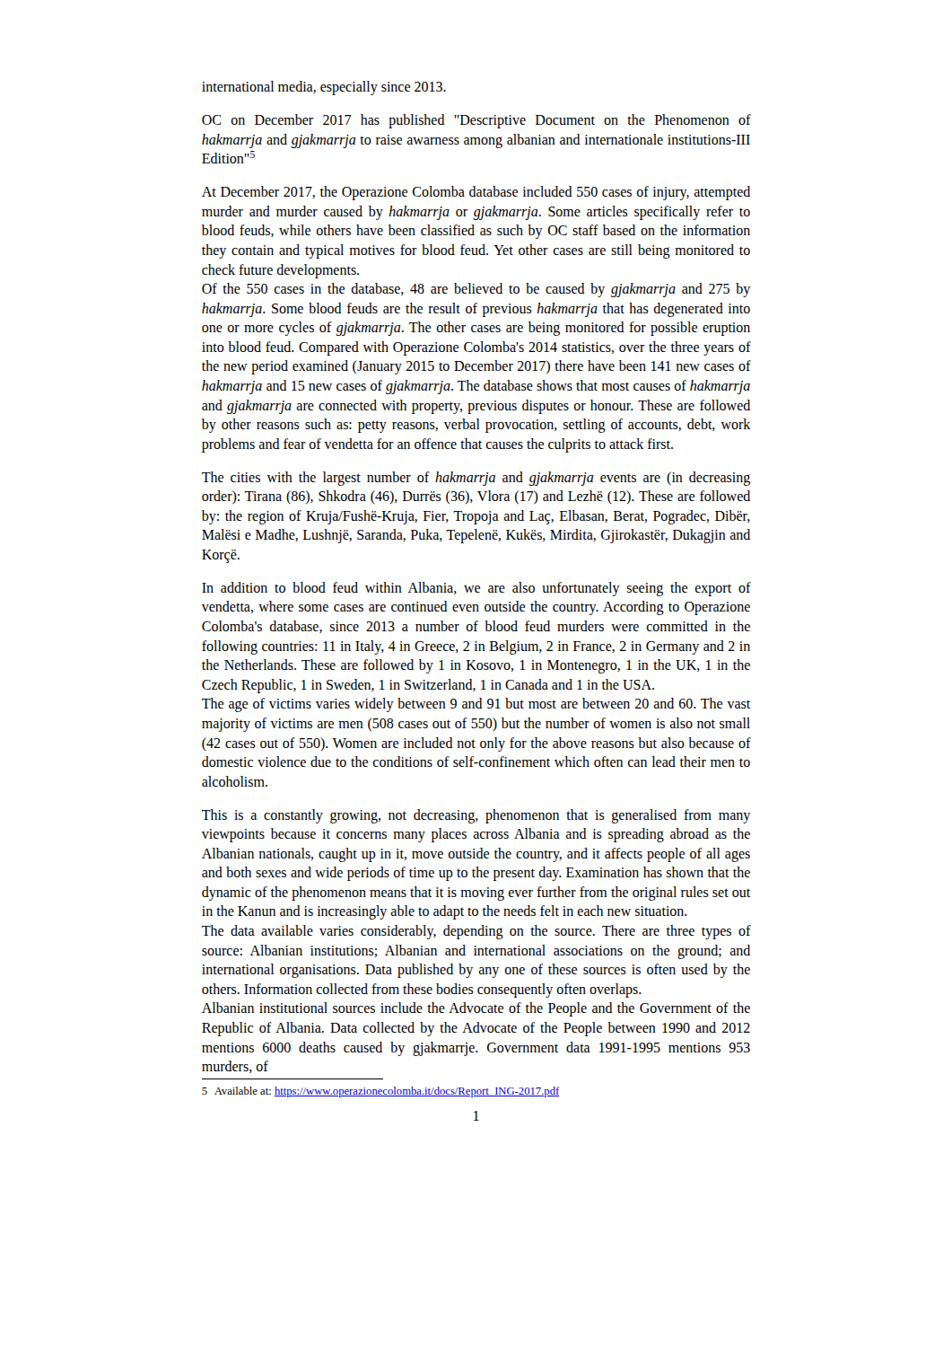international media, especially since 2013.
OC on December 2017 has published "Descriptive Document on the Phenomenon of hakmarrja and gjakmarrja to raise awarness among albanian and internationale institutions-III Edition"5
At December 2017, the Operazione Colomba database included 550 cases of injury, attempted murder and murder caused by hakmarrja or gjakmarrja. Some articles specifically refer to blood feuds, while others have been classified as such by OC staff based on the information they contain and typical motives for blood feud. Yet other cases are still being monitored to check future developments.
Of the 550 cases in the database, 48 are believed to be caused by gjakmarrja and 275 by hakmarrja. Some blood feuds are the result of previous hakmarrja that has degenerated into one or more cycles of gjakmarrja. The other cases are being monitored for possible eruption into blood feud. Compared with Operazione Colomba's 2014 statistics, over the three years of the new period examined (January 2015 to December 2017) there have been 141 new cases of hakmarrja and 15 new cases of gjakmarrja. The database shows that most causes of hakmarrja and gjakmarrja are connected with property, previous disputes or honour. These are followed by other reasons such as: petty reasons, verbal provocation, settling of accounts, debt, work problems and fear of vendetta for an offence that causes the culprits to attack first.
The cities with the largest number of hakmarrja and gjakmarrja events are (in decreasing order): Tirana (86), Shkodra (46), Durrës (36), Vlora (17) and Lezhë (12). These are followed by: the region of Kruja/Fushë-Kruja, Fier, Tropoja and Laç, Elbasan, Berat, Pogradec, Dibër, Malësi e Madhe, Lushnjë, Saranda, Puka, Tepelenë, Kukës, Mirdita, Gjirokastër, Dukagjin and Korçë.
In addition to blood feud within Albania, we are also unfortunately seeing the export of vendetta, where some cases are continued even outside the country. According to Operazione Colomba's database, since 2013 a number of blood feud murders were committed in the following countries: 11 in Italy, 4 in Greece, 2 in Belgium, 2 in France, 2 in Germany and 2 in the Netherlands. These are followed by 1 in Kosovo, 1 in Montenegro, 1 in the UK, 1 in the Czech Republic, 1 in Sweden, 1 in Switzerland, 1 in Canada and 1 in the USA.
The age of victims varies widely between 9 and 91 but most are between 20 and 60. The vast majority of victims are men (508 cases out of 550) but the number of women is also not small (42 cases out of 550). Women are included not only for the above reasons but also because of domestic violence due to the conditions of self-confinement which often can lead their men to alcoholism.
This is a constantly growing, not decreasing, phenomenon that is generalised from many viewpoints because it concerns many places across Albania and is spreading abroad as the Albanian nationals, caught up in it, move outside the country, and it affects people of all ages and both sexes and wide periods of time up to the present day. Examination has shown that the dynamic of the phenomenon means that it is moving ever further from the original rules set out in the Kanun and is increasingly able to adapt to the needs felt in each new situation.
The data available varies considerably, depending on the source. There are three types of source: Albanian institutions; Albanian and international associations on the ground; and international organisations. Data published by any one of these sources is often used by the others. Information collected from these bodies consequently often overlaps.
Albanian institutional sources include the Advocate of the People and the Government of the Republic of Albania. Data collected by the Advocate of the People between 1990 and 2012 mentions 6000 deaths caused by gjakmarrje. Government data 1991-1995 mentions 953 murders, of
5 Available at: https://www.operazionecolomba.it/docs/Report_ING-2017.pdf
1